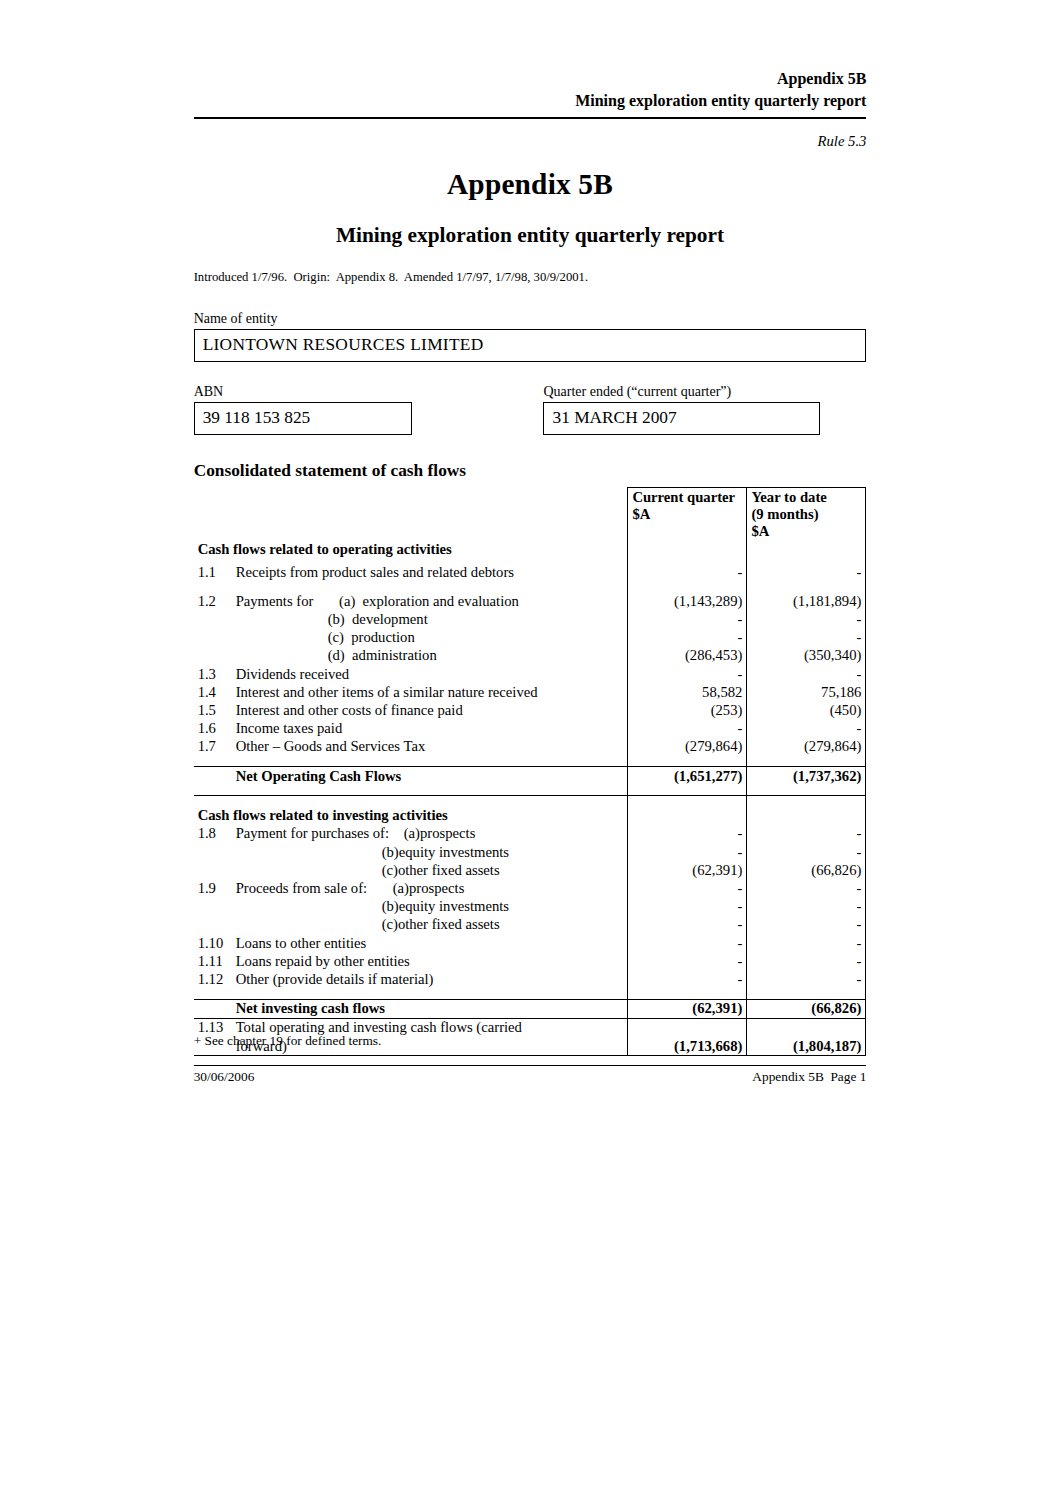Appendix 5B
Mining exploration entity quarterly report
Rule 5.3
Appendix 5B
Mining exploration entity quarterly report
Introduced 1/7/96. Origin: Appendix 8. Amended 1/7/97, 1/7/98, 30/9/2001.
Name of entity
LIONTOWN RESOURCES LIMITED
ABN
39 118 153 825
Quarter ended (“current quarter”)
31 MARCH 2007
Consolidated statement of cash flows
| | Current quarter $A | Year to date (9 months) $A |
| Cash flows related to operating activities | | |
| 1.1 | Receipts from product sales and related debtors | - | - |
| 1.2 | Payments for (a) exploration and evaluation | (1,143,289) | (1,181,894) |
| | (b) development | - | - |
| | (c) production | - | - |
| | (d) administration | (286,453) | (350,340) |
| 1.3 | Dividends received | - | - |
| 1.4 | Interest and other items of a similar nature received | 58,582 | 75,186 |
| 1.5 | Interest and other costs of finance paid | (253) | (450) |
| 1.6 | Income taxes paid | - | - |
| 1.7 | Other – Goods and Services Tax | (279,864) | (279,864) |
| | Net Operating Cash Flows | (1,651,277) | (1,737,362) |
| Cash flows related to investing activities | | |
| 1.8 | Payment for purchases of: (a)prospects | - | - |
| | (b)equity investments | - | - |
| | (c)other fixed assets | (62,391) | (66,826) |
| 1.9 | Proceeds from sale of: (a)prospects | - | - |
| | (b)equity investments | - | - |
| | (c)other fixed assets | - | - |
| 1.10 | Loans to other entities | - | - |
| 1.11 | Loans repaid by other entities | - | - |
| 1.12 | Other (provide details if material) | - | - |
| | Net investing cash flows | (62,391) | (66,826) |
| 1.13 | Total operating and investing cash flows (carried | | |
| | forward) | (1,713,668) | (1,804,187) |
+ See chapter 19 for defined terms.
30/06/2006
Appendix 5B Page 1